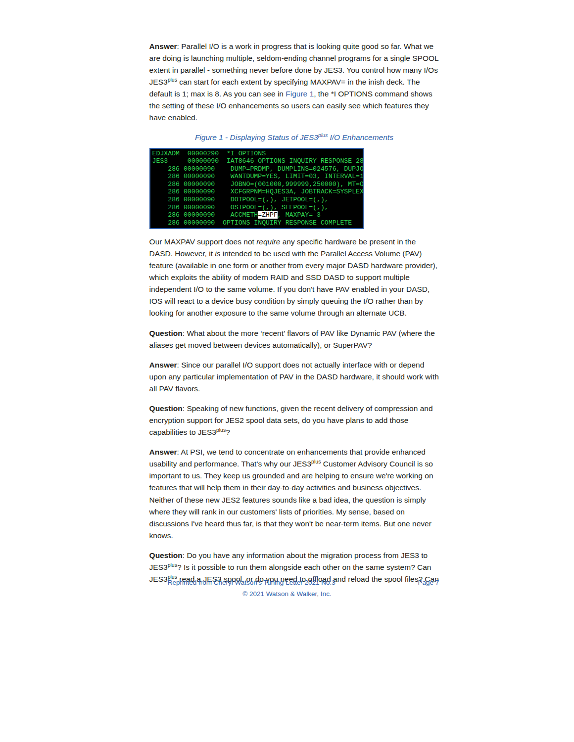Answer: Parallel I/O is a work in progress that is looking quite good so far. What we are doing is launching multiple, seldom-ending channel programs for a single SPOOL extent in parallel - something never before done by JES3. You control how many I/Os JES3plus can start for each extent by specifying MAXPAV= in the inish deck. The default is 1; max is 8. As you can see in Figure 1, the *I OPTIONS command shows the setting of these I/O enhancements so users can easily see which features they have enabled.
Figure 1 - Displaying Status of JES3plus I/O Enhancements
EDJXADM 00000290 *I OPTIONS JES3 00000090 IAT8646 OPTIONS INQUIRY RESPONSE 286 286 00000090 DUMP=PRDMP, DUMPLINS=024576, DUPJOBNM=YES, DUPLOGON=YES, 286 00000090 WANTDUMP=YES, LIMIT=03, INTERVAL=10, INTRDR=000020, 286 00000090 JOBNO=(001000,999999,250000), MT=ON, SE=10, 286 00000090 XCFGRPNM=HQJES3A, JOBTRACK=SYSPLEX, 286 00000090 DOTPOOL=(,), JETPOOL=(,), 286 00000090 OSTPOOL=(,), SEEPOOL=(,), 286 00000090 ACCMETH=ZHPF, MAXPAY= 3 286 00000090 OPTIONS INQUIRY RESPONSE COMPLETE
Our MAXPAV support does not require any specific hardware be present in the DASD. However, it is intended to be used with the Parallel Access Volume (PAV) feature (available in one form or another from every major DASD hardware provider), which exploits the ability of modern RAID and SSD DASD to support multiple independent I/O to the same volume. If you don't have PAV enabled in your DASD, IOS will react to a device busy condition by simply queuing the I/O rather than by looking for another exposure to the same volume through an alternate UCB.
Question: What about the more ‘recent’ flavors of PAV like Dynamic PAV (where the aliases get moved between devices automatically), or SuperPAV?
Answer: Since our parallel I/O support does not actually interface with or depend upon any particular implementation of PAV in the DASD hardware, it should work with all PAV flavors.
Question: Speaking of new functions, given the recent delivery of compression and encryption support for JES2 spool data sets, do you have plans to add those capabilities to JES3plus?
Answer: At PSI, we tend to concentrate on enhancements that provide enhanced usability and performance. That's why our JES3plus Customer Advisory Council is so important to us. They keep us grounded and are helping to ensure we're working on features that will help them in their day-to-day activities and business objectives. Neither of these new JES2 features sounds like a bad idea, the question is simply where they will rank in our customers' lists of priorities. My sense, based on discussions I've heard thus far, is that they won't be near-term items. But one never knows.
Question: Do you have any information about the migration process from JES3 to JES3plus? Is it possible to run them alongside each other on the same system? Can JES3plus read a JES3 spool, or do you need to offload and reload the spool files? Can
Page 7 Reprinted from Cheryl Watson's Tuning Letter 2021 No.3 © 2021 Watson & Walker, Inc.